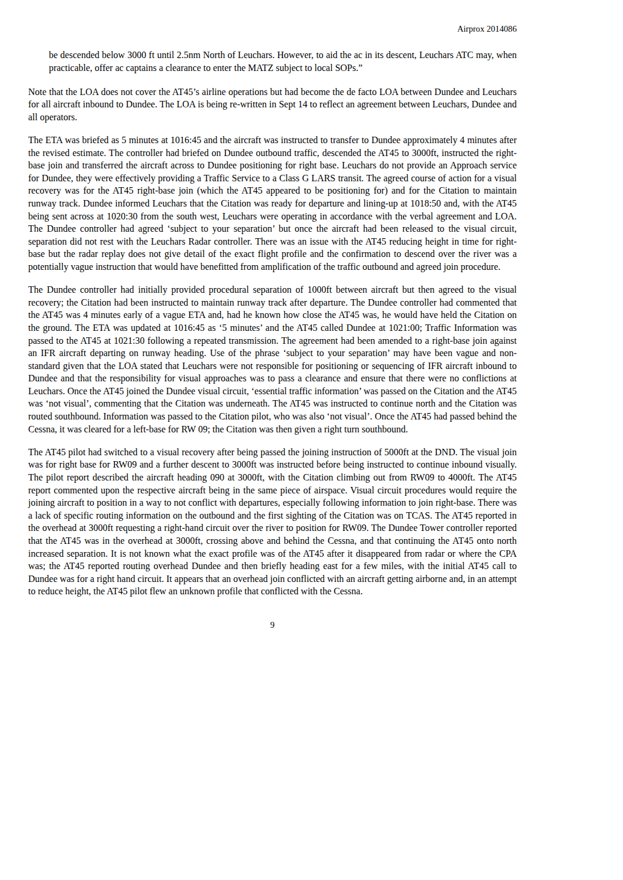Airprox 2014086
be descended below 3000 ft until 2.5nm North of Leuchars. However, to aid the ac in its descent, Leuchars ATC may, when practicable, offer ac captains a clearance to enter the MATZ subject to local SOPs.”
Note that the LOA does not cover the AT45’s airline operations but had become the de facto LOA between Dundee and Leuchars for all aircraft inbound to Dundee. The LOA is being re-written in Sept 14 to reflect an agreement between Leuchars, Dundee and all operators.
The ETA was briefed as 5 minutes at 1016:45 and the aircraft was instructed to transfer to Dundee approximately 4 minutes after the revised estimate. The controller had briefed on Dundee outbound traffic, descended the AT45 to 3000ft, instructed the right-base join and transferred the aircraft across to Dundee positioning for right base. Leuchars do not provide an Approach service for Dundee, they were effectively providing a Traffic Service to a Class G LARS transit. The agreed course of action for a visual recovery was for the AT45 right-base join (which the AT45 appeared to be positioning for) and for the Citation to maintain runway track. Dundee informed Leuchars that the Citation was ready for departure and lining-up at 1018:50 and, with the AT45 being sent across at 1020:30 from the south west, Leuchars were operating in accordance with the verbal agreement and LOA. The Dundee controller had agreed ‘subject to your separation’ but once the aircraft had been released to the visual circuit, separation did not rest with the Leuchars Radar controller. There was an issue with the AT45 reducing height in time for right-base but the radar replay does not give detail of the exact flight profile and the confirmation to descend over the river was a potentially vague instruction that would have benefitted from amplification of the traffic outbound and agreed join procedure.
The Dundee controller had initially provided procedural separation of 1000ft between aircraft but then agreed to the visual recovery; the Citation had been instructed to maintain runway track after departure. The Dundee controller had commented that the AT45 was 4 minutes early of a vague ETA and, had he known how close the AT45 was, he would have held the Citation on the ground. The ETA was updated at 1016:45 as ‘5 minutes’ and the AT45 called Dundee at 1021:00; Traffic Information was passed to the AT45 at 1021:30 following a repeated transmission. The agreement had been amended to a right-base join against an IFR aircraft departing on runway heading. Use of the phrase ‘subject to your separation’ may have been vague and non-standard given that the LOA stated that Leuchars were not responsible for positioning or sequencing of IFR aircraft inbound to Dundee and that the responsibility for visual approaches was to pass a clearance and ensure that there were no conflictions at Leuchars. Once the AT45 joined the Dundee visual circuit, ‘essential traffic information’ was passed on the Citation and the AT45 was ‘not visual’, commenting that the Citation was underneath. The AT45 was instructed to continue north and the Citation was routed southbound. Information was passed to the Citation pilot, who was also ‘not visual’. Once the AT45 had passed behind the Cessna, it was cleared for a left-base for RW 09; the Citation was then given a right turn southbound.
The AT45 pilot had switched to a visual recovery after being passed the joining instruction of 5000ft at the DND. The visual join was for right base for RW09 and a further descent to 3000ft was instructed before being instructed to continue inbound visually. The pilot report described the aircraft heading 090 at 3000ft, with the Citation climbing out from RW09 to 4000ft. The AT45 report commented upon the respective aircraft being in the same piece of airspace. Visual circuit procedures would require the joining aircraft to position in a way to not conflict with departures, especially following information to join right-base. There was a lack of specific routing information on the outbound and the first sighting of the Citation was on TCAS. The AT45 reported in the overhead at 3000ft requesting a right-hand circuit over the river to position for RW09. The Dundee Tower controller reported that the AT45 was in the overhead at 3000ft, crossing above and behind the Cessna, and that continuing the AT45 onto north increased separation. It is not known what the exact profile was of the AT45 after it disappeared from radar or where the CPA was; the AT45 reported routing overhead Dundee and then briefly heading east for a few miles, with the initial AT45 call to Dundee was for a right hand circuit. It appears that an overhead join conflicted with an aircraft getting airborne and, in an attempt to reduce height, the AT45 pilot flew an unknown profile that conflicted with the Cessna.
9